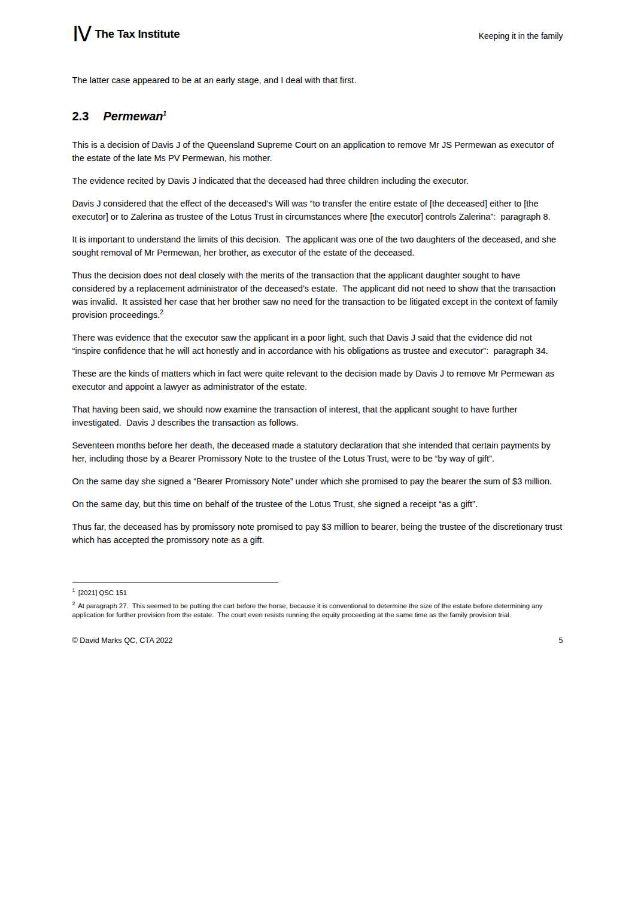Ⅳ The Tax Institute
Keeping it in the family
The latter case appeared to be at an early stage, and I deal with that first.
2.3 Permewan1
This is a decision of Davis J of the Queensland Supreme Court on an application to remove Mr JS Permewan as executor of the estate of the late Ms PV Permewan, his mother.
The evidence recited by Davis J indicated that the deceased had three children including the executor.
Davis J considered that the effect of the deceased’s Will was “to transfer the entire estate of [the deceased] either to [the executor] or to Zalerina as trustee of the Lotus Trust in circumstances where [the executor] controls Zalerina”: paragraph 8.
It is important to understand the limits of this decision. The applicant was one of the two daughters of the deceased, and she sought removal of Mr Permewan, her brother, as executor of the estate of the deceased.
Thus the decision does not deal closely with the merits of the transaction that the applicant daughter sought to have considered by a replacement administrator of the deceased’s estate. The applicant did not need to show that the transaction was invalid. It assisted her case that her brother saw no need for the transaction to be litigated except in the context of family provision proceedings.2
There was evidence that the executor saw the applicant in a poor light, such that Davis J said that the evidence did not “inspire confidence that he will act honestly and in accordance with his obligations as trustee and executor”: paragraph 34.
These are the kinds of matters which in fact were quite relevant to the decision made by Davis J to remove Mr Permewan as executor and appoint a lawyer as administrator of the estate.
That having been said, we should now examine the transaction of interest, that the applicant sought to have further investigated. Davis J describes the transaction as follows.
Seventeen months before her death, the deceased made a statutory declaration that she intended that certain payments by her, including those by a Bearer Promissory Note to the trustee of the Lotus Trust, were to be “by way of gift”.
On the same day she signed a “Bearer Promissory Note” under which she promised to pay the bearer the sum of $3 million.
On the same day, but this time on behalf of the trustee of the Lotus Trust, she signed a receipt “as a gift”.
Thus far, the deceased has by promissory note promised to pay $3 million to bearer, being the trustee of the discretionary trust which has accepted the promissory note as a gift.
1 [2021] QSC 151
2 At paragraph 27. This seemed to be putting the cart before the horse, because it is conventional to determine the size of the estate before determining any application for further provision from the estate. The court even resists running the equity proceeding at the same time as the family provision trial.
© David Marks QC, CTA 2022 5